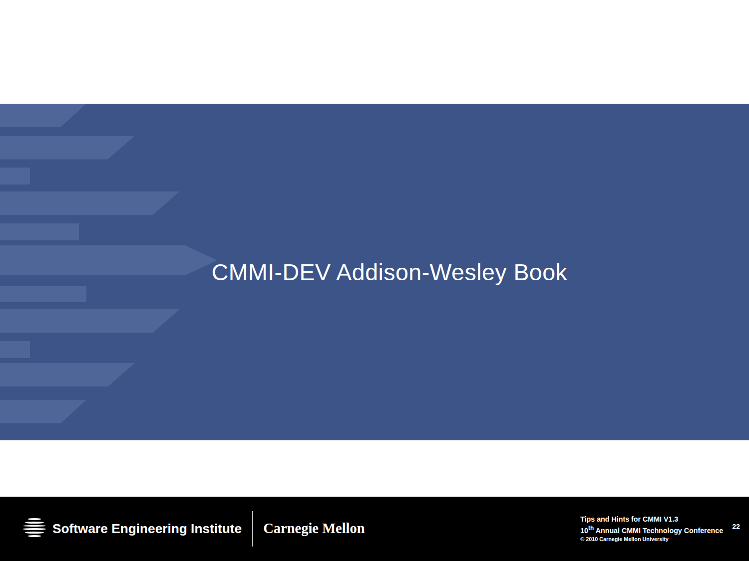CMMI-DEV Addison-Wesley Book
Software Engineering Institute
Carnegie Mellon
Tips and Hints for CMMI V1.3
10th Annual CMMI Technology Conference
© 2010 Carnegie Mellon University
22